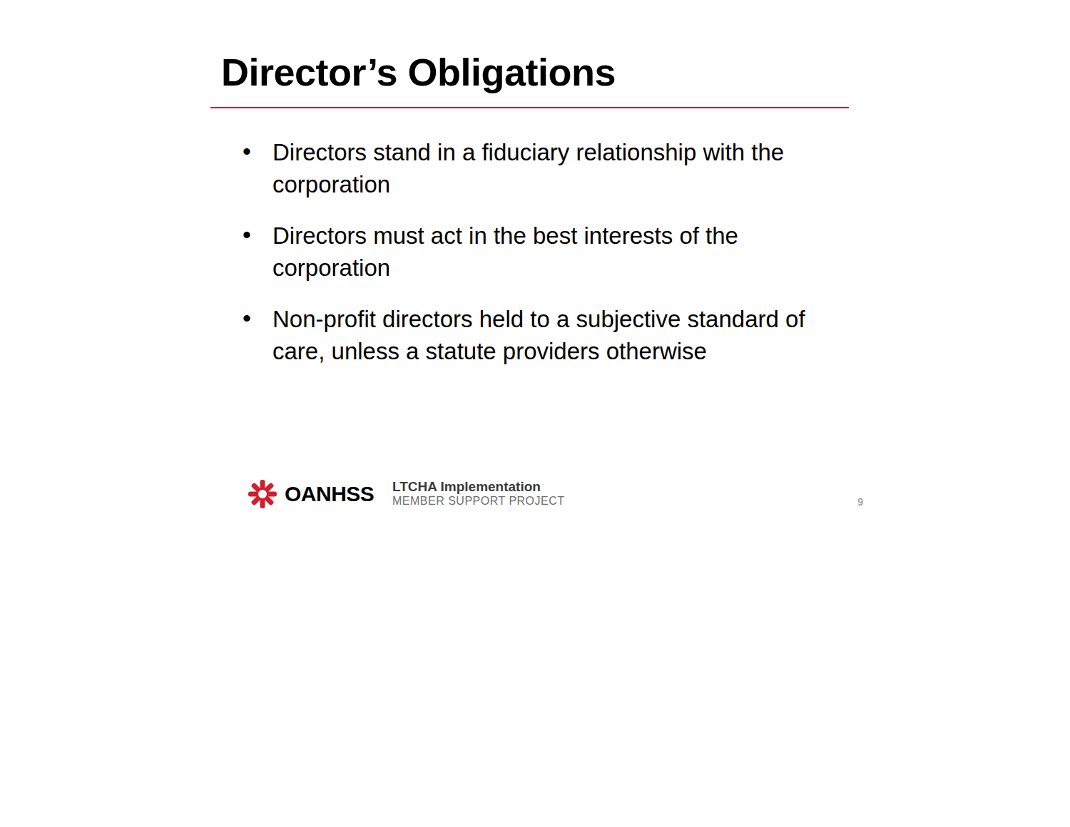Director’s Obligations
Directors stand in a fiduciary relationship with the corporation
Directors must act in the best interests of the corporation
Non-profit directors held to a subjective standard of care, unless a statute providers otherwise
OANHSS
LTCHA Implementation
MEMBER SUPPORT PROJECT
9